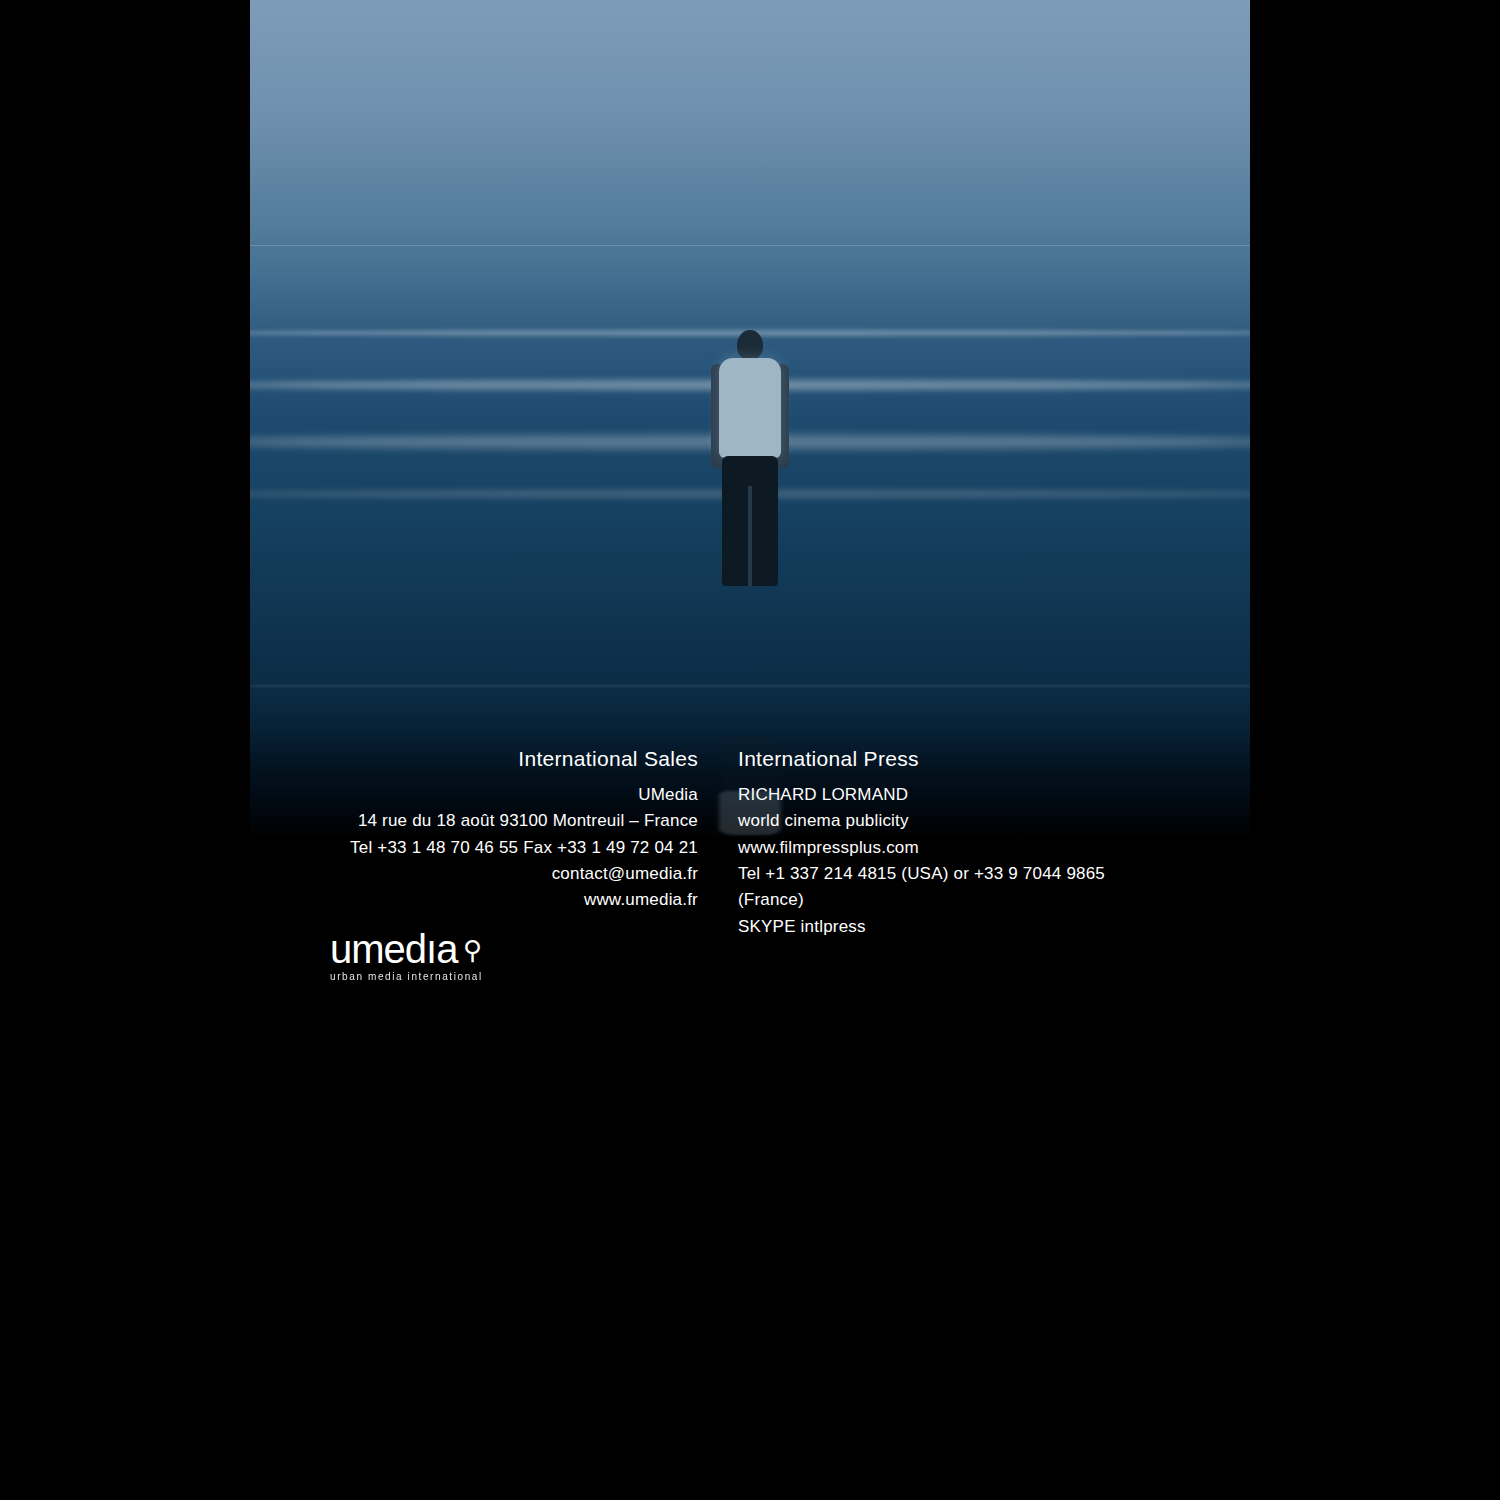International Sales
UMedia
14 rue du 18 août 93100 Montreuil – France
Tel +33 1 48 70 46 55 Fax +33 1 49 72 04 21
contact@umedia.fr
www.umedia.fr
International Press
RICHARD LORMAND
world cinema publicity
www.filmpressplus.com
Tel +1 337 214 4815 (USA) or +33 9 7044 9865 (France)
SKYPE intlpress
umedıa⚲
urban media international